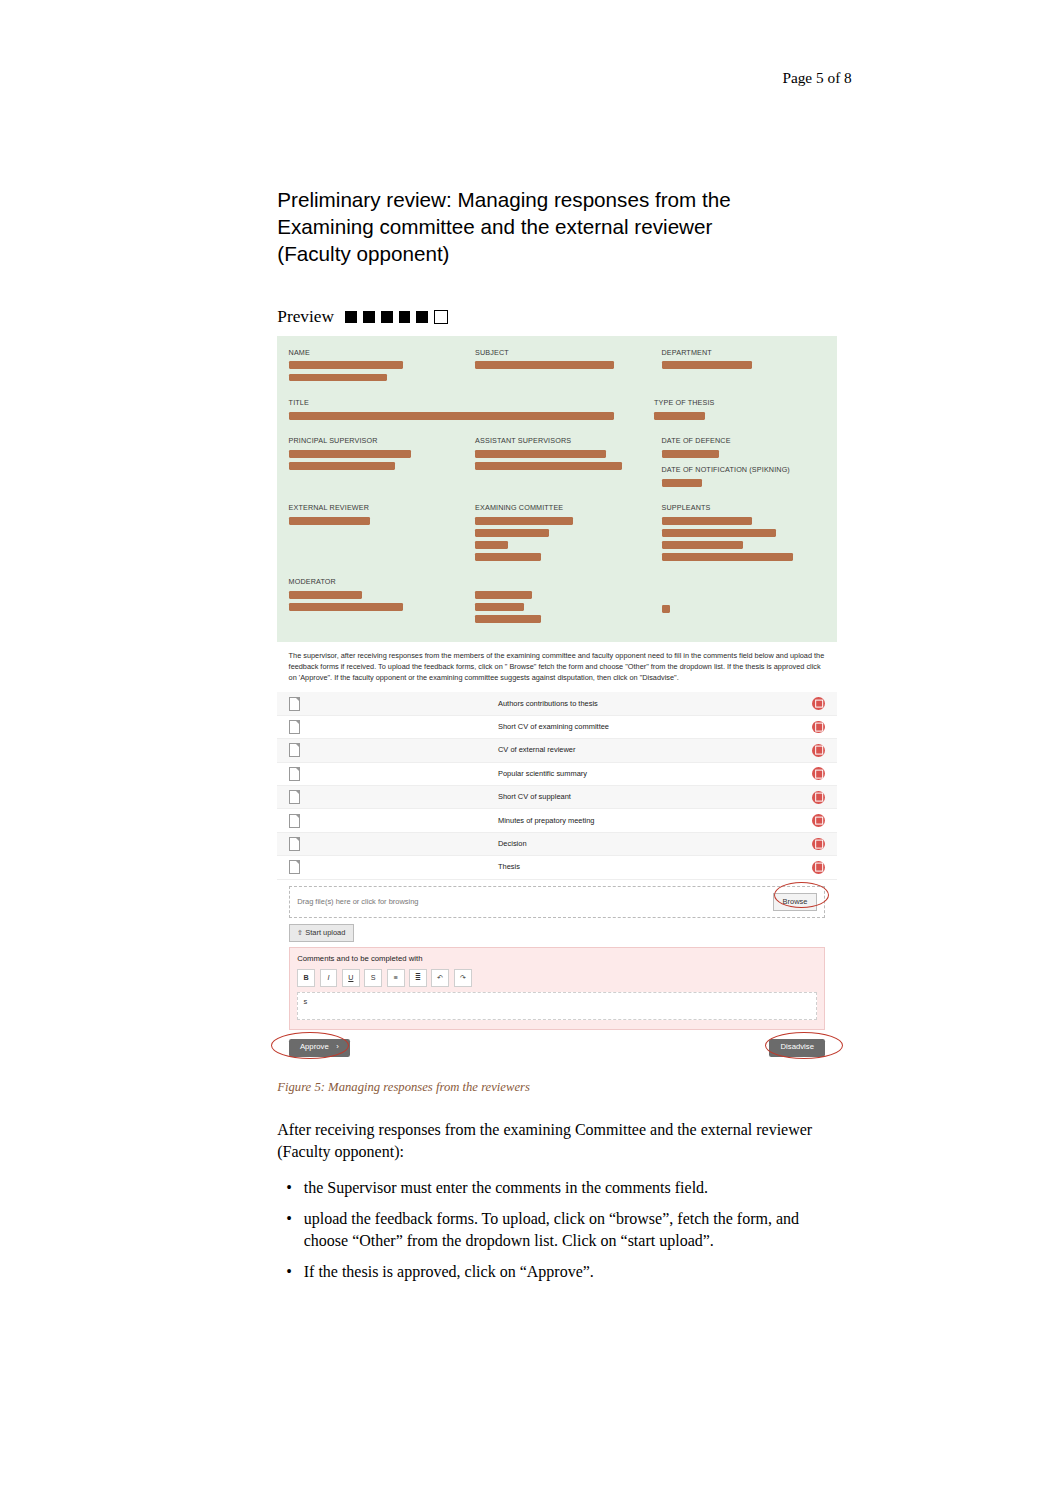Page 5 of 8
Preliminary review: Managing responses from the
Examining committee and the external reviewer
(Faculty opponent)
Preview
Name
Subject
Department
Title
Type of thesis
Principal supervisor
Assistant supervisors
Date of defence
Date of notification (spikning)
External reviewer
Examining committee
Suppleants
Moderator
The supervisor, after receiving responses from the members of the examining committee and faculty opponent need to fill in the comments field below and upload the feedback forms if received. To upload the feedback forms, click on " Browse" fetch the form and choose "Other" from the dropdown list. If the thesis is approved click on 'Approve". If the faculty opponent or the examining committee suggests against disputation, then click on "Disadvise".
Authors contributions to thesis
Short CV of examining committee
CV of external reviewer
Popular scientific summary
Short CV of suppleant
Minutes of prepatory meeting
Decision
Thesis
Drag file(s) here or click for browsing Browse
⇧ Start upload
Comments and to be completed with
B I U S ≡ ≣ ↶ ↷
s
Approve Disadvise
Figure 5: Managing responses from the reviewers
After receiving responses from the examining Committee and the external reviewer (Faculty opponent):
the Supervisor must enter the comments in the comments field.
upload the feedback forms. To upload, click on “browse”, fetch the form, and choose “Other” from the dropdown list. Click on “start upload”.
If the thesis is approved, click on “Approve”.